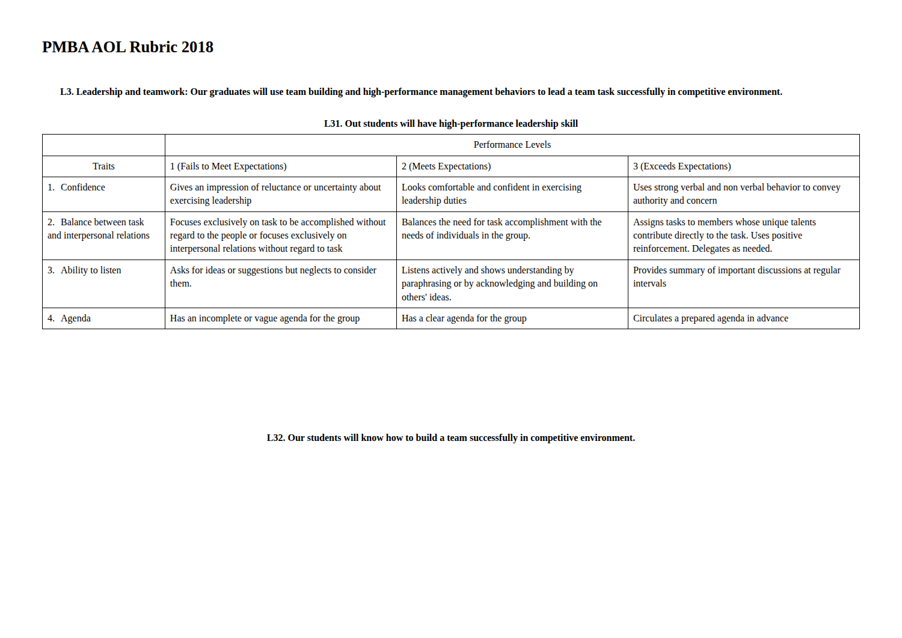PMBA AOL Rubric 2018
L3. Leadership and teamwork: Our graduates will use team building and high-performance management behaviors to lead a team task successfully in competitive environment.
L31. Out students will have high-performance leadership skill
| | Performance Levels |
| --- | --- |
| Traits | 1 (Fails to Meet Expectations) | 2 (Meets Expectations) | 3 (Exceeds Expectations) |
| 1. Confidence | Gives an impression of reluctance or uncertainty about exercising leadership | Looks comfortable and confident in exercising leadership duties | Uses strong verbal and non verbal behavior to convey authority and concern |
| 2. Balance between task and interpersonal relations | Focuses exclusively on task to be accomplished without regard to the people or focuses exclusively on interpersonal relations without regard to task | Balances the need for task accomplishment with the needs of individuals in the group. | Assigns tasks to members whose unique talents contribute directly to the task. Uses positive reinforcement. Delegates as needed. |
| 3. Ability to listen | Asks for ideas or suggestions but neglects to consider them. | Listens actively and shows understanding by paraphrasing or by acknowledging and building on others' ideas. | Provides summary of important discussions at regular intervals |
| 4. Agenda | Has an incomplete or vague agenda for the group | Has a clear agenda for the group | Circulates a prepared agenda in advance |
L32. Our students will know how to build a team successfully in competitive environment.